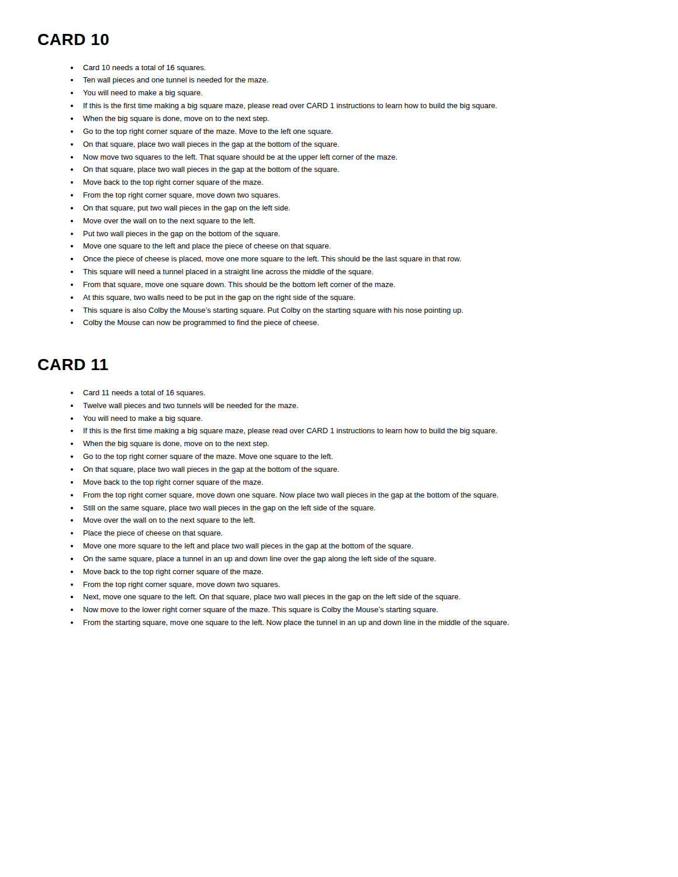CARD 10
Card 10 needs a total of 16 squares.
Ten wall pieces and one tunnel is needed for the maze.
You will need to make a big square.
If this is the first time making a big square maze, please read over CARD 1 instructions to learn how to build the big square.
When the big square is done, move on to the next step.
Go to the top right corner square of the maze. Move to the left one square.
On that square, place two wall pieces in the gap at the bottom of the square.
Now move two squares to the left. That square should be at the upper left corner of the maze.
On that square, place two wall pieces in the gap at the bottom of the square.
Move back to the top right corner square of the maze.
From the top right corner square, move down two squares.
On that square, put two wall pieces in the gap on the left side.
Move over the wall on to the next square to the left.
Put two wall pieces in the gap on the bottom of the square.
Move one square to the left and place the piece of cheese on that square.
Once the piece of cheese is placed, move one more square to the left. This should be the last square in that row.
This square will need a tunnel placed in a straight line across the middle of the square.
From that square, move one square down. This should be the bottom left corner of the maze.
At this square, two walls need to be put in the gap on the right side of the square.
This square is also Colby the Mouse’s starting square. Put Colby on the starting square with his nose pointing up.
Colby the Mouse can now be programmed to find the piece of cheese.
CARD 11
Card 11 needs a total of 16 squares.
Twelve wall pieces and two tunnels will be needed for the maze.
You will need to make a big square.
If this is the first time making a big square maze, please read over CARD 1 instructions to learn how to build the big square.
When the big square is done, move on to the next step.
Go to the top right corner square of the maze. Move one square to the left.
On that square, place two wall pieces in the gap at the bottom of the square.
Move back to the top right corner square of the maze.
From the top right corner square, move down one square. Now place two wall pieces in the gap at the bottom of the square.
Still on the same square, place two wall pieces in the gap on the left side of the square.
Move over the wall on to the next square to the left.
Place the piece of cheese on that square.
Move one more square to the left and place two wall pieces in the gap at the bottom of the square.
On the same square, place a tunnel in an up and down line over the gap along the left side of the square.
Move back to the top right corner square of the maze.
From the top right corner square, move down two squares.
Next, move one square to the left. On that square, place two wall pieces in the gap on the left side of the square.
Now move to the lower right corner square of the maze. This square is Colby the Mouse’s starting square.
From the starting square, move one square to the left. Now place the tunnel in an up and down line in the middle of the square.